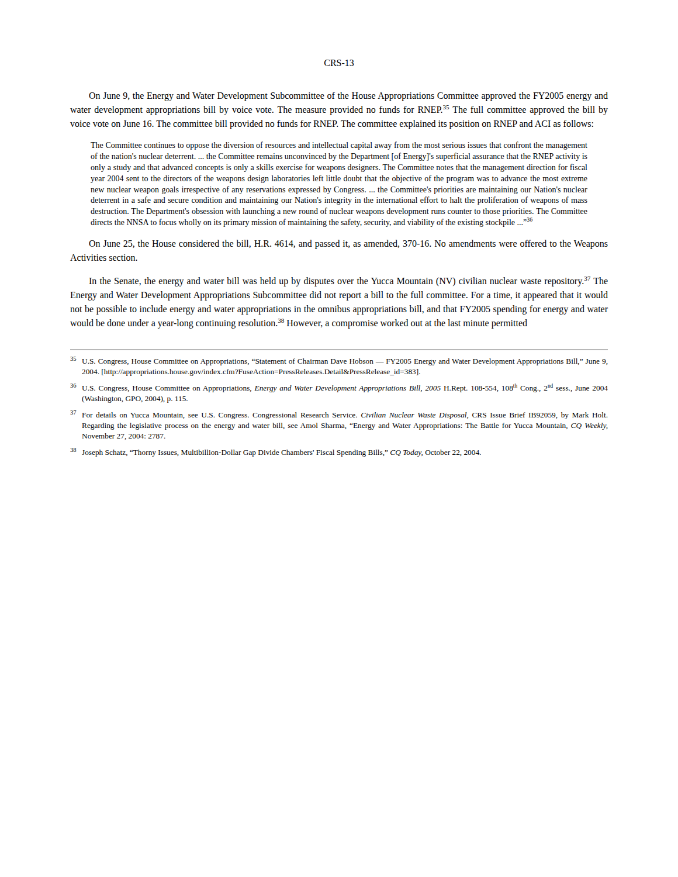CRS-13
On June 9, the Energy and Water Development Subcommittee of the House Appropriations Committee approved the FY2005 energy and water development appropriations bill by voice vote. The measure provided no funds for RNEP.35 The full committee approved the bill by voice vote on June 16. The committee bill provided no funds for RNEP. The committee explained its position on RNEP and ACI as follows:
The Committee continues to oppose the diversion of resources and intellectual capital away from the most serious issues that confront the management of the nation's nuclear deterrent. ... the Committee remains unconvinced by the Department [of Energy]'s superficial assurance that the RNEP activity is only a study and that advanced concepts is only a skills exercise for weapons designers. The Committee notes that the management direction for fiscal year 2004 sent to the directors of the weapons design laboratories left little doubt that the objective of the program was to advance the most extreme new nuclear weapon goals irrespective of any reservations expressed by Congress. ... the Committee's priorities are maintaining our Nation's nuclear deterrent in a safe and secure condition and maintaining our Nation's integrity in the international effort to halt the proliferation of weapons of mass destruction. The Department's obsession with launching a new round of nuclear weapons development runs counter to those priorities. The Committee directs the NNSA to focus wholly on its primary mission of maintaining the safety, security, and viability of the existing stockpile ...”36
On June 25, the House considered the bill, H.R. 4614, and passed it, as amended, 370-16. No amendments were offered to the Weapons Activities section.
In the Senate, the energy and water bill was held up by disputes over the Yucca Mountain (NV) civilian nuclear waste repository.37 The Energy and Water Development Appropriations Subcommittee did not report a bill to the full committee. For a time, it appeared that it would not be possible to include energy and water appropriations in the omnibus appropriations bill, and that FY2005 spending for energy and water would be done under a year-long continuing resolution.38 However, a compromise worked out at the last minute permitted
35 U.S. Congress, House Committee on Appropriations, “Statement of Chairman Dave Hobson — FY2005 Energy and Water Development Appropriations Bill,” June 9, 2004. [http://appropriations.house.gov/index.cfm?FuseAction=PressReleases.Detail&PressRelease_id=383].
36 U.S. Congress, House Committee on Appropriations, Energy and Water Development Appropriations Bill, 2005 H.Rept. 108-554, 108th Cong., 2nd sess., June 2004 (Washington, GPO, 2004), p. 115.
37 For details on Yucca Mountain, see U.S. Congress. Congressional Research Service. Civilian Nuclear Waste Disposal, CRS Issue Brief IB92059, by Mark Holt. Regarding the legislative process on the energy and water bill, see Amol Sharma, “Energy and Water Appropriations: The Battle for Yucca Mountain, CQ Weekly, November 27, 2004: 2787.
38 Joseph Schatz, “Thorny Issues, Multibillion-Dollar Gap Divide Chambers' Fiscal Spending Bills,” CQ Today, October 22, 2004.